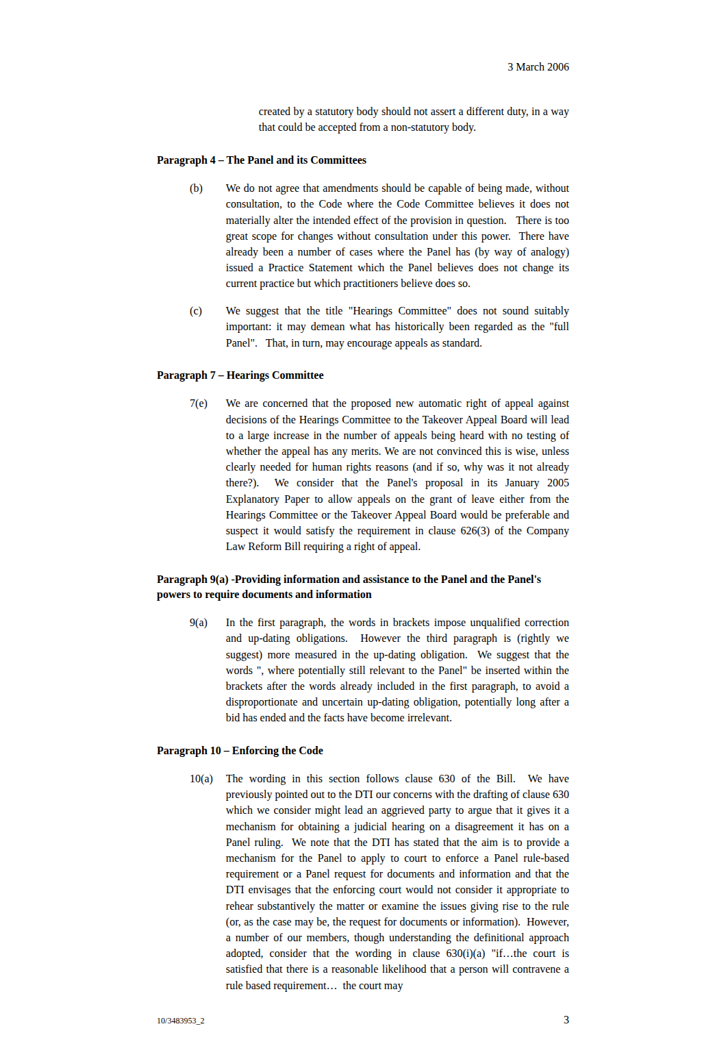3 March 2006
created by a statutory body should not assert a different duty, in a way that could be accepted from a non-statutory body.
Paragraph 4 – The Panel and its Committees
(b)
We do not agree that amendments should be capable of being made, without consultation, to the Code where the Code Committee believes it does not materially alter the intended effect of the provision in question. There is too great scope for changes without consultation under this power. There have already been a number of cases where the Panel has (by way of analogy) issued a Practice Statement which the Panel believes does not change its current practice but which practitioners believe does so.
(c)
We suggest that the title "Hearings Committee" does not sound suitably important: it may demean what has historically been regarded as the "full Panel". That, in turn, may encourage appeals as standard.
Paragraph 7 – Hearings Committee
7(e)
We are concerned that the proposed new automatic right of appeal against decisions of the Hearings Committee to the Takeover Appeal Board will lead to a large increase in the number of appeals being heard with no testing of whether the appeal has any merits. We are not convinced this is wise, unless clearly needed for human rights reasons (and if so, why was it not already there?). We consider that the Panel's proposal in its January 2005 Explanatory Paper to allow appeals on the grant of leave either from the Hearings Committee or the Takeover Appeal Board would be preferable and suspect it would satisfy the requirement in clause 626(3) of the Company Law Reform Bill requiring a right of appeal.
Paragraph 9(a) -Providing information and assistance to the Panel and the Panel's powers to require documents and information
9(a)
In the first paragraph, the words in brackets impose unqualified correction and up-dating obligations. However the third paragraph is (rightly we suggest) more measured in the up-dating obligation. We suggest that the words ", where potentially still relevant to the Panel" be inserted within the brackets after the words already included in the first paragraph, to avoid a disproportionate and uncertain up-dating obligation, potentially long after a bid has ended and the facts have become irrelevant.
Paragraph 10 – Enforcing the Code
10(a)
The wording in this section follows clause 630 of the Bill. We have previously pointed out to the DTI our concerns with the drafting of clause 630 which we consider might lead an aggrieved party to argue that it gives it a mechanism for obtaining a judicial hearing on a disagreement it has on a Panel ruling. We note that the DTI has stated that the aim is to provide a mechanism for the Panel to apply to court to enforce a Panel rule-based requirement or a Panel request for documents and information and that the DTI envisages that the enforcing court would not consider it appropriate to rehear substantively the matter or examine the issues giving rise to the rule (or, as the case may be, the request for documents or information). However, a number of our members, though understanding the definitional approach adopted, consider that the wording in clause 630(i)(a) "if…the court is satisfied that there is a reasonable likelihood that a person will contravene a rule based requirement… the court may
10/3483953_2 3